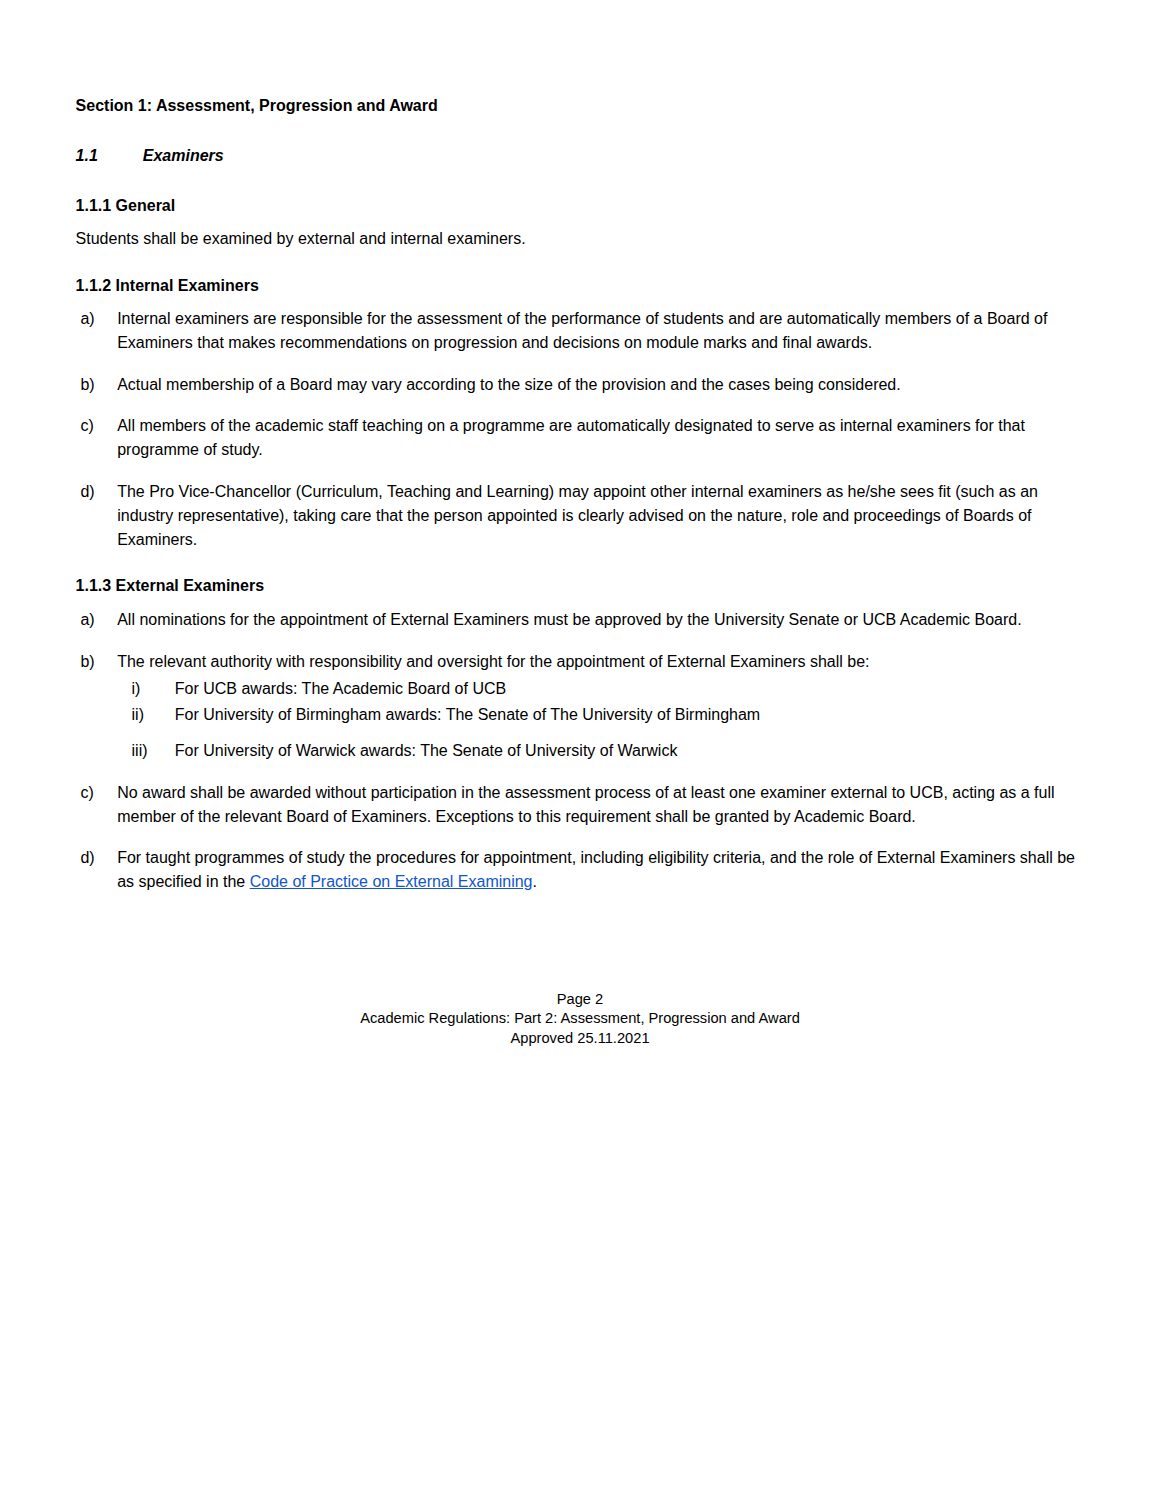Section 1: Assessment, Progression and Award
1.1 Examiners
1.1.1 General
Students shall be examined by external and internal examiners.
1.1.2 Internal Examiners
a) Internal examiners are responsible for the assessment of the performance of students and are automatically members of a Board of Examiners that makes recommendations on progression and decisions on module marks and final awards.
b) Actual membership of a Board may vary according to the size of the provision and the cases being considered.
c) All members of the academic staff teaching on a programme are automatically designated to serve as internal examiners for that programme of study.
d) The Pro Vice-Chancellor (Curriculum, Teaching and Learning) may appoint other internal examiners as he/she sees fit (such as an industry representative), taking care that the person appointed is clearly advised on the nature, role and proceedings of Boards of Examiners.
1.1.3 External Examiners
a) All nominations for the appointment of External Examiners must be approved by the University Senate or UCB Academic Board.
b) The relevant authority with responsibility and oversight for the appointment of External Examiners shall be:
i) For UCB awards: The Academic Board of UCB
ii) For University of Birmingham awards: The Senate of The University of Birmingham
iii) For University of Warwick awards: The Senate of University of Warwick
c) No award shall be awarded without participation in the assessment process of at least one examiner external to UCB, acting as a full member of the relevant Board of Examiners. Exceptions to this requirement shall be granted by Academic Board.
d) For taught programmes of study the procedures for appointment, including eligibility criteria, and the role of External Examiners shall be as specified in the Code of Practice on External Examining.
Page 2
Academic Regulations: Part 2: Assessment, Progression and Award
Approved 25.11.2021